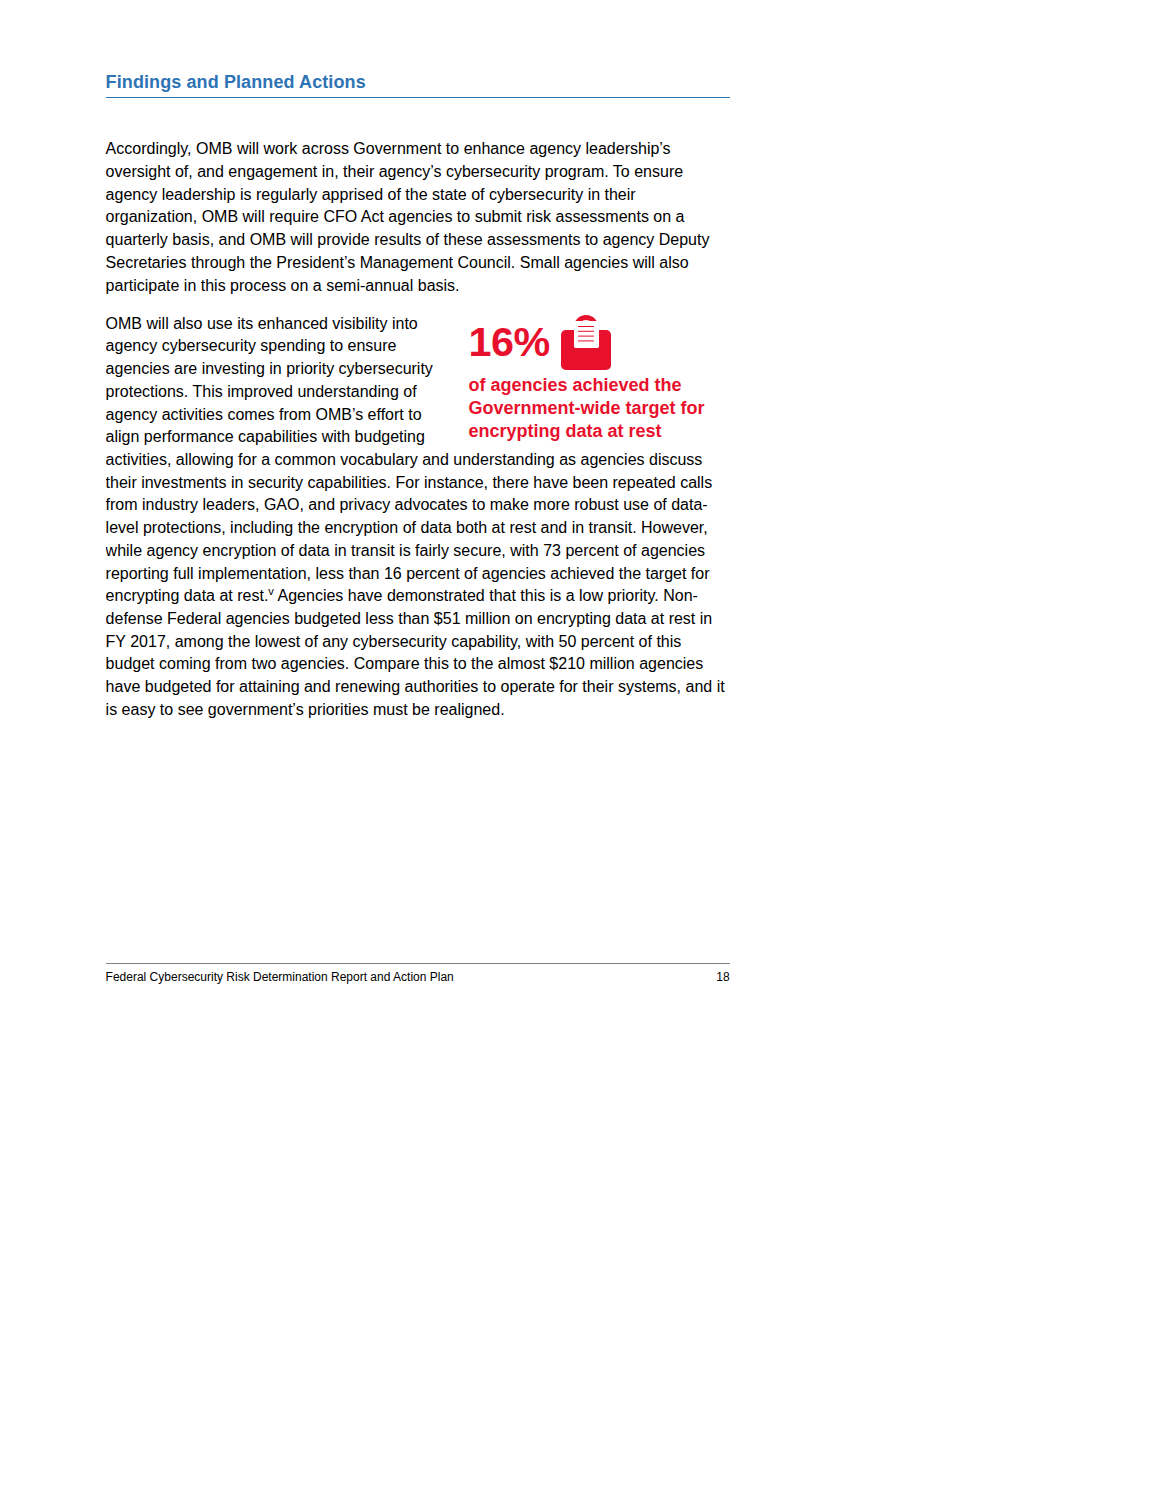Findings and Planned Actions
Accordingly, OMB will work across Government to enhance agency leadership’s oversight of, and engagement in, their agency’s cybersecurity program. To ensure agency leadership is regularly apprised of the state of cybersecurity in their organization, OMB will require CFO Act agencies to submit risk assessments on a quarterly basis, and OMB will provide results of these assessments to agency Deputy Secretaries through the President’s Management Council. Small agencies will also participate in this process on a semi-annual basis.
16%
of agencies achieved the Government-wide target for encrypting data at rest
OMB will also use its enhanced visibility into agency cybersecurity spending to ensure agencies are investing in priority cybersecurity protections. This improved understanding of agency activities comes from OMB’s effort to align performance capabilities with budgeting activities, allowing for a common vocabulary and understanding as agencies discuss their investments in security capabilities. For instance, there have been repeated calls from industry leaders, GAO, and privacy advocates to make more robust use of data-level protections, including the encryption of data both at rest and in transit. However, while agency encryption of data in transit is fairly secure, with 73 percent of agencies reporting full implementation, less than 16 percent of agencies achieved the target for encrypting data at rest.v Agencies have demonstrated that this is a low priority. Non-defense Federal agencies budgeted less than $51 million on encrypting data at rest in FY 2017, among the lowest of any cybersecurity capability, with 50 percent of this budget coming from two agencies. Compare this to the almost $210 million agencies have budgeted for attaining and renewing authorities to operate for their systems, and it is easy to see government’s priorities must be realigned.
Federal Cybersecurity Risk Determination Report and Action Plan 18